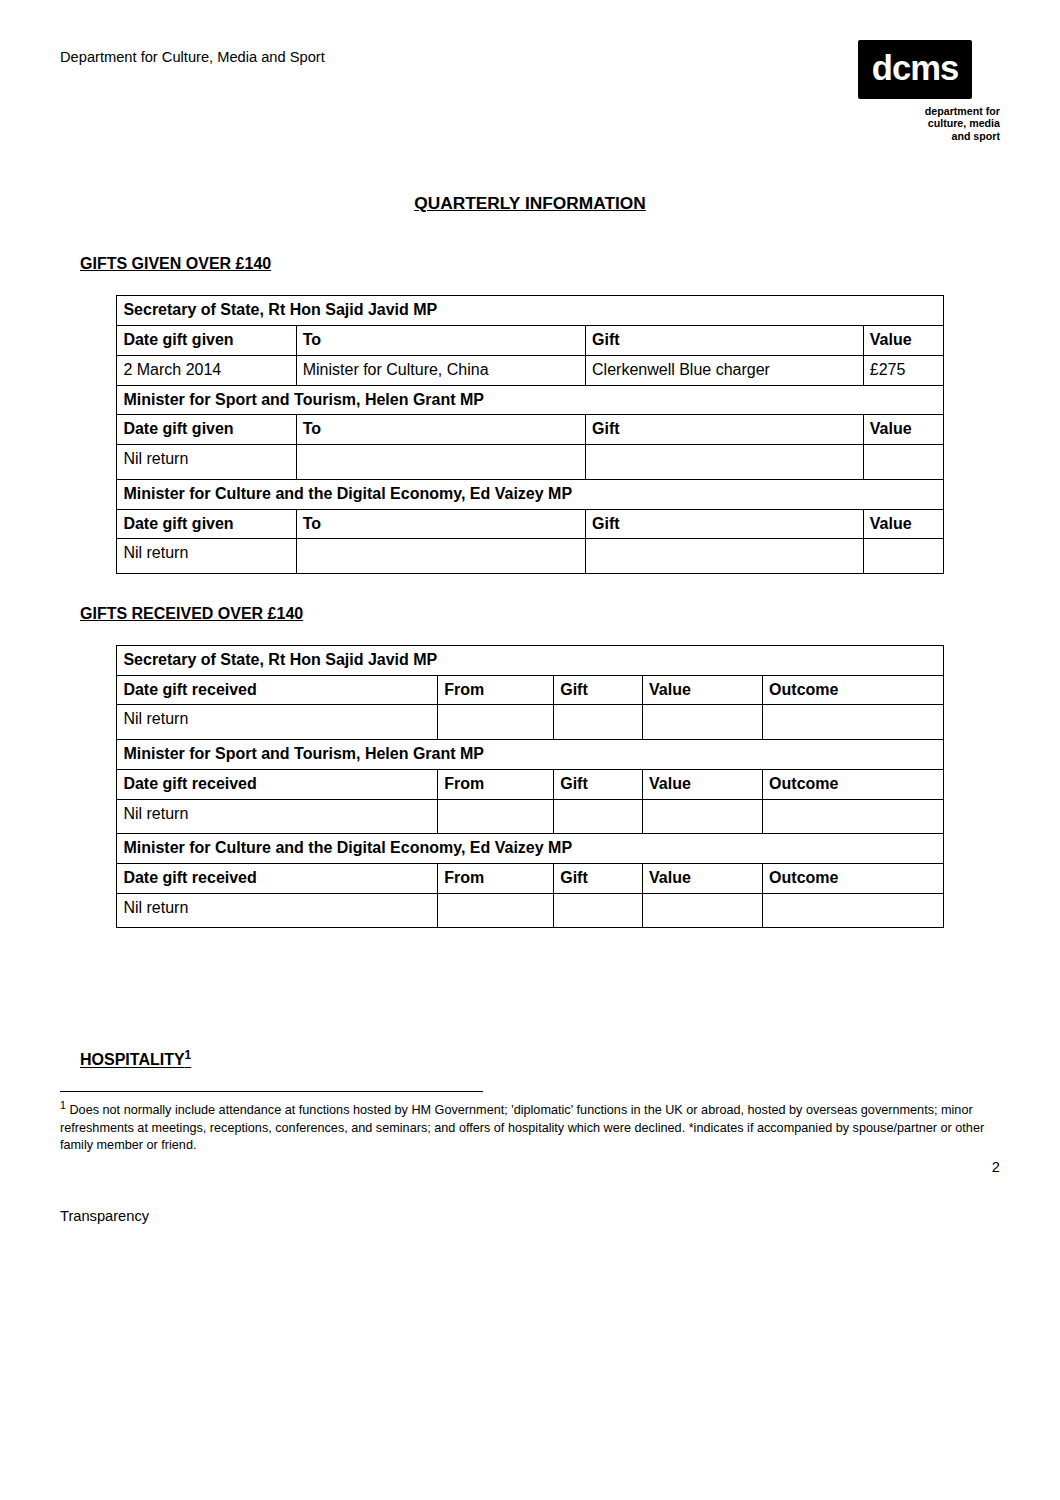Department for Culture, Media and Sport
dcms
department for
culture, media
and sport
QUARTERLY INFORMATION
GIFTS GIVEN OVER £140
| Secretary of State, Rt Hon Sajid Javid MP |
| Date gift given | To | Gift | Value |
| 2 March 2014 | Minister for Culture, China | Clerkenwell Blue charger | £275 |
| Minister for Sport and Tourism, Helen Grant MP |
| Date gift given | To | Gift | Value |
| Nil return | | | |
| Minister for Culture and the Digital Economy, Ed Vaizey MP |
| Date gift given | To | Gift | Value |
| Nil return | | | |
GIFTS RECEIVED OVER £140
| Secretary of State, Rt Hon Sajid Javid MP |
| Date gift received | From | Gift | Value | Outcome |
| Nil return | | | | |
| Minister for Sport and Tourism, Helen Grant MP |
| Date gift received | From | Gift | Value | Outcome |
| Nil return | | | | |
| Minister for Culture and the Digital Economy, Ed Vaizey MP |
| Date gift received | From | Gift | Value | Outcome |
| Nil return | | | | |
HOSPITALITY1
1 Does not normally include attendance at functions hosted by HM Government; 'diplomatic' functions in the UK or abroad, hosted by overseas governments; minor refreshments at meetings, receptions, conferences, and seminars; and offers of hospitality which were declined. *indicates if accompanied by spouse/partner or other family member or friend.
2
Transparency